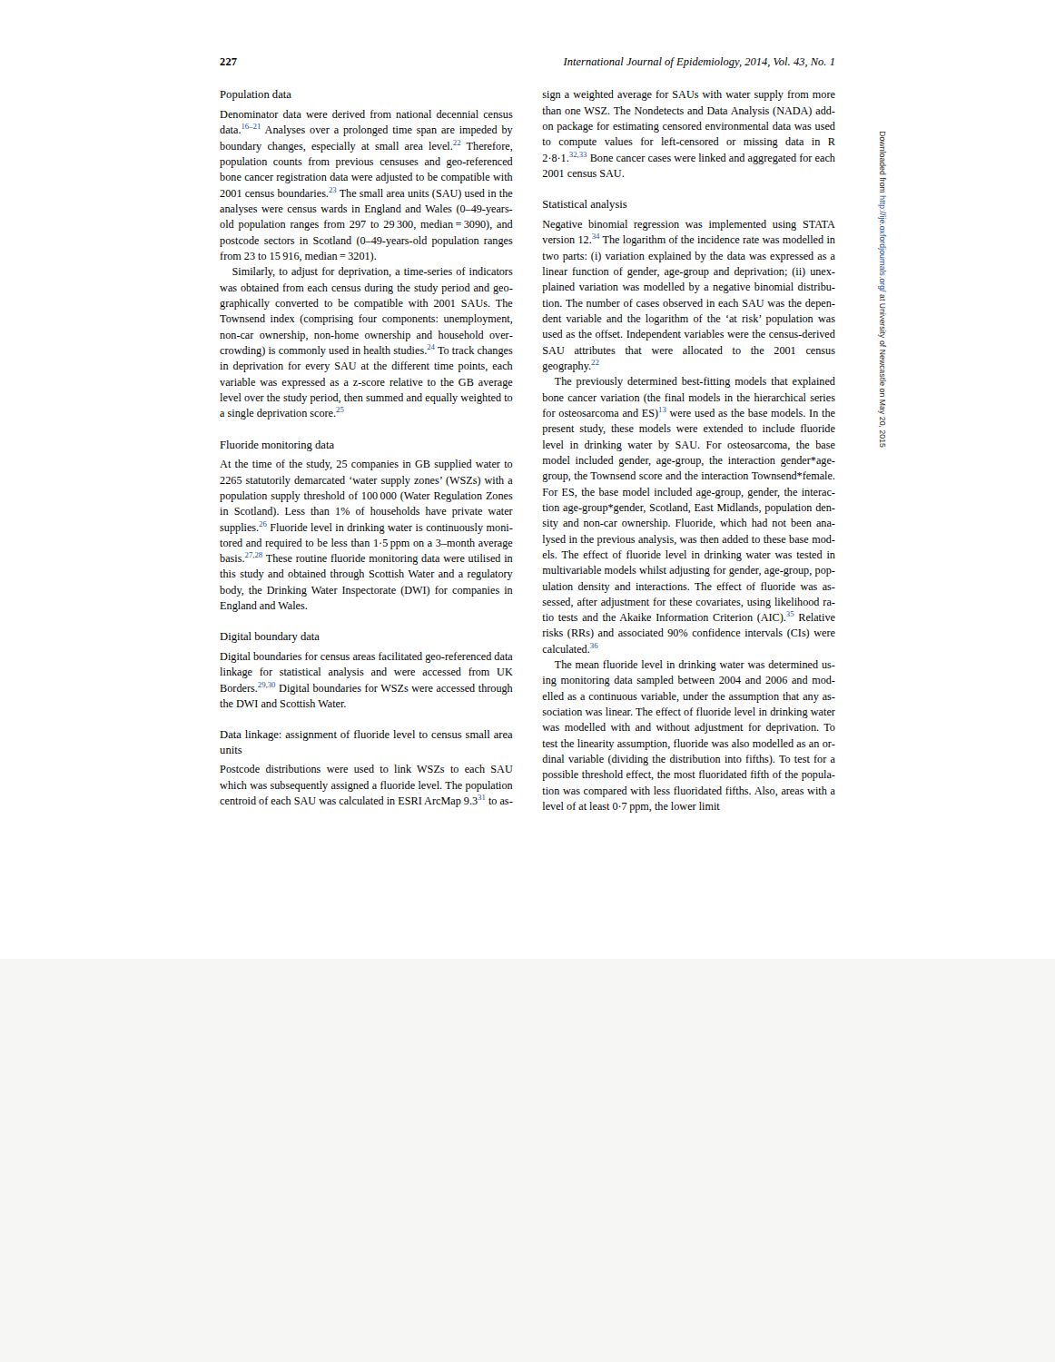227 International Journal of Epidemiology, 2014, Vol. 43, No. 1
Downloaded from http://ije.oxfordjournals.org/ at University of Newcastle on May 20, 2015
Population data
Denominator data were derived from national decennial census data.16–21 Analyses over a prolonged time span are impeded by boundary changes, especially at small area level.22 Therefore, population counts from previous censuses and geo-referenced bone cancer registration data were adjusted to be compatible with 2001 census boundaries.23 The small area units (SAU) used in the analyses were census wards in England and Wales (0–49-years-old population ranges from 297 to 29 300, median = 3090), and postcode sectors in Scotland (0–49-years-old population ranges from 23 to 15 916, median = 3201).
Similarly, to adjust for deprivation, a time-series of indicators was obtained from each census during the study period and geographically converted to be compatible with 2001 SAUs. The Townsend index (comprising four components: unemployment, non-car ownership, non-home ownership and household overcrowding) is commonly used in health studies.24 To track changes in deprivation for every SAU at the different time points, each variable was expressed as a z-score relative to the GB average level over the study period, then summed and equally weighted to a single deprivation score.25
Fluoride monitoring data
At the time of the study, 25 companies in GB supplied water to 2265 statutorily demarcated ‘water supply zones’ (WSZs) with a population supply threshold of 100 000 (Water Regulation Zones in Scotland). Less than 1% of households have private water supplies.26 Fluoride level in drinking water is continuously monitored and required to be less than 1·5 ppm on a 3–month average basis.27,28 These routine fluoride monitoring data were utilised in this study and obtained through Scottish Water and a regulatory body, the Drinking Water Inspectorate (DWI) for companies in England and Wales.
Digital boundary data
Digital boundaries for census areas facilitated geo-referenced data linkage for statistical analysis and were accessed from UK Borders.29,30 Digital boundaries for WSZs were accessed through the DWI and Scottish Water.
Data linkage: assignment of fluoride level to census small area units
Postcode distributions were used to link WSZs to each SAU which was subsequently assigned a fluoride level. The population centroid of each SAU was calculated in ESRI ArcMap 9.331 to assign a weighted average for SAUs with water supply from more than one WSZ. The Nondetects and Data Analysis (NADA) add-on package for estimating censored environmental data was used to compute values for left-censored or missing data in R 2·8·1.32,33 Bone cancer cases were linked and aggregated for each 2001 census SAU.
Statistical analysis
Negative binomial regression was implemented using STATA version 12.34 The logarithm of the incidence rate was modelled in two parts: (i) variation explained by the data was expressed as a linear function of gender, age-group and deprivation; (ii) unexplained variation was modelled by a negative binomial distribution. The number of cases observed in each SAU was the dependent variable and the logarithm of the ‘at risk’ population was used as the offset. Independent variables were the census-derived SAU attributes that were allocated to the 2001 census geography.22
The previously determined best-fitting models that explained bone cancer variation (the final models in the hierarchical series for osteosarcoma and ES)13 were used as the base models. In the present study, these models were extended to include fluoride level in drinking water by SAU. For osteosarcoma, the base model included gender, age-group, the interaction gender*age-group, the Townsend score and the interaction Townsend*female. For ES, the base model included age-group, gender, the interaction age-group*gender, Scotland, East Midlands, population density and non-car ownership. Fluoride, which had not been analysed in the previous analysis, was then added to these base models. The effect of fluoride level in drinking water was tested in multivariable models whilst adjusting for gender, age-group, population density and interactions. The effect of fluoride was assessed, after adjustment for these covariates, using likelihood ratio tests and the Akaike Information Criterion (AIC).35 Relative risks (RRs) and associated 90% confidence intervals (CIs) were calculated.36
The mean fluoride level in drinking water was determined using monitoring data sampled between 2004 and 2006 and modelled as a continuous variable, under the assumption that any association was linear. The effect of fluoride level in drinking water was modelled with and without adjustment for deprivation. To test the linearity assumption, fluoride was also modelled as an ordinal variable (dividing the distribution into fifths). To test for a possible threshold effect, the most fluoridated fifth of the population was compared with less fluoridated fifths. Also, areas with a level of at least 0·7 ppm, the lower limit